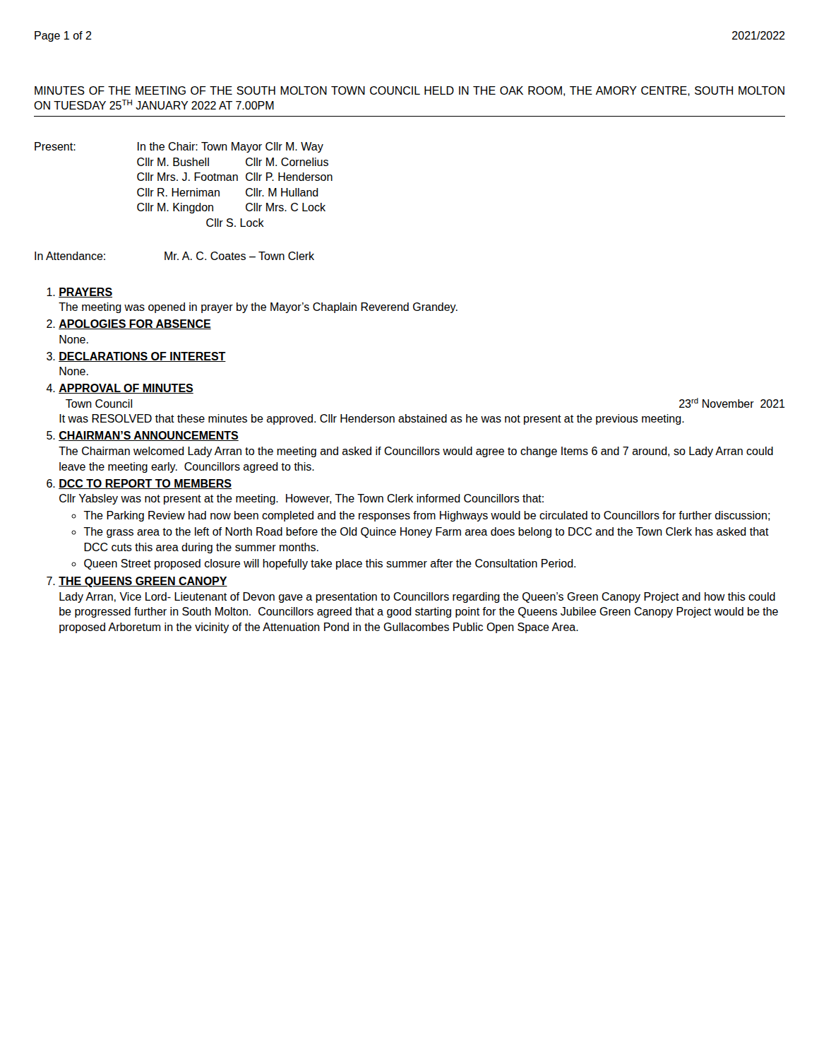Page 1 of 2 2021/2022
Minutes of the meeting of the South Molton Town Council held in the Oak Room, The Amory Centre, South Molton on Tuesday 25th January 2022 at 7.00pm
| Present: | In the Chair: Town Mayor Cllr M. Way |
| | Cllr M. Bushell | Cllr M. Cornelius |
| | Cllr Mrs. J. Footman | Cllr P. Henderson |
| | Cllr R. Herniman | Cllr. M Hulland |
| | Cllr M. Kingdon | Cllr Mrs. C Lock |
| | Cllr S. Lock |
In Attendance: Mr. A. C. Coates – Town Clerk
Prayers
The meeting was opened in prayer by the Mayor’s Chaplain Reverend Grandey.
Apologies for Absence
None.
Declarations of Interest
None.
Approval of Minutes
Town Council 23rd November 2021
It was RESOLVED that these minutes be approved. Cllr Henderson abstained as he was not present at the previous meeting.
Chairman’s Announcements
The Chairman welcomed Lady Arran to the meeting and asked if Councillors would agree to change Items 6 and 7 around, so Lady Arran could leave the meeting early. Councillors agreed to this.
DCC to Report to Members
Cllr Yabsley was not present at the meeting. However, The Town Clerk informed Councillors that:
The Parking Review had now been completed and the responses from Highways would be circulated to Councillors for further discussion;
The grass area to the left of North Road before the Old Quince Honey Farm area does belong to DCC and the Town Clerk has asked that DCC cuts this area during the summer months.
Queen Street proposed closure will hopefully take place this summer after the Consultation Period.
The Queens Green Canopy
Lady Arran, Vice Lord- Lieutenant of Devon gave a presentation to Councillors regarding the Queen’s Green Canopy Project and how this could be progressed further in South Molton. Councillors agreed that a good starting point for the Queens Jubilee Green Canopy Project would be the proposed Arboretum in the vicinity of the Attenuation Pond in the Gullacombes Public Open Space Area.